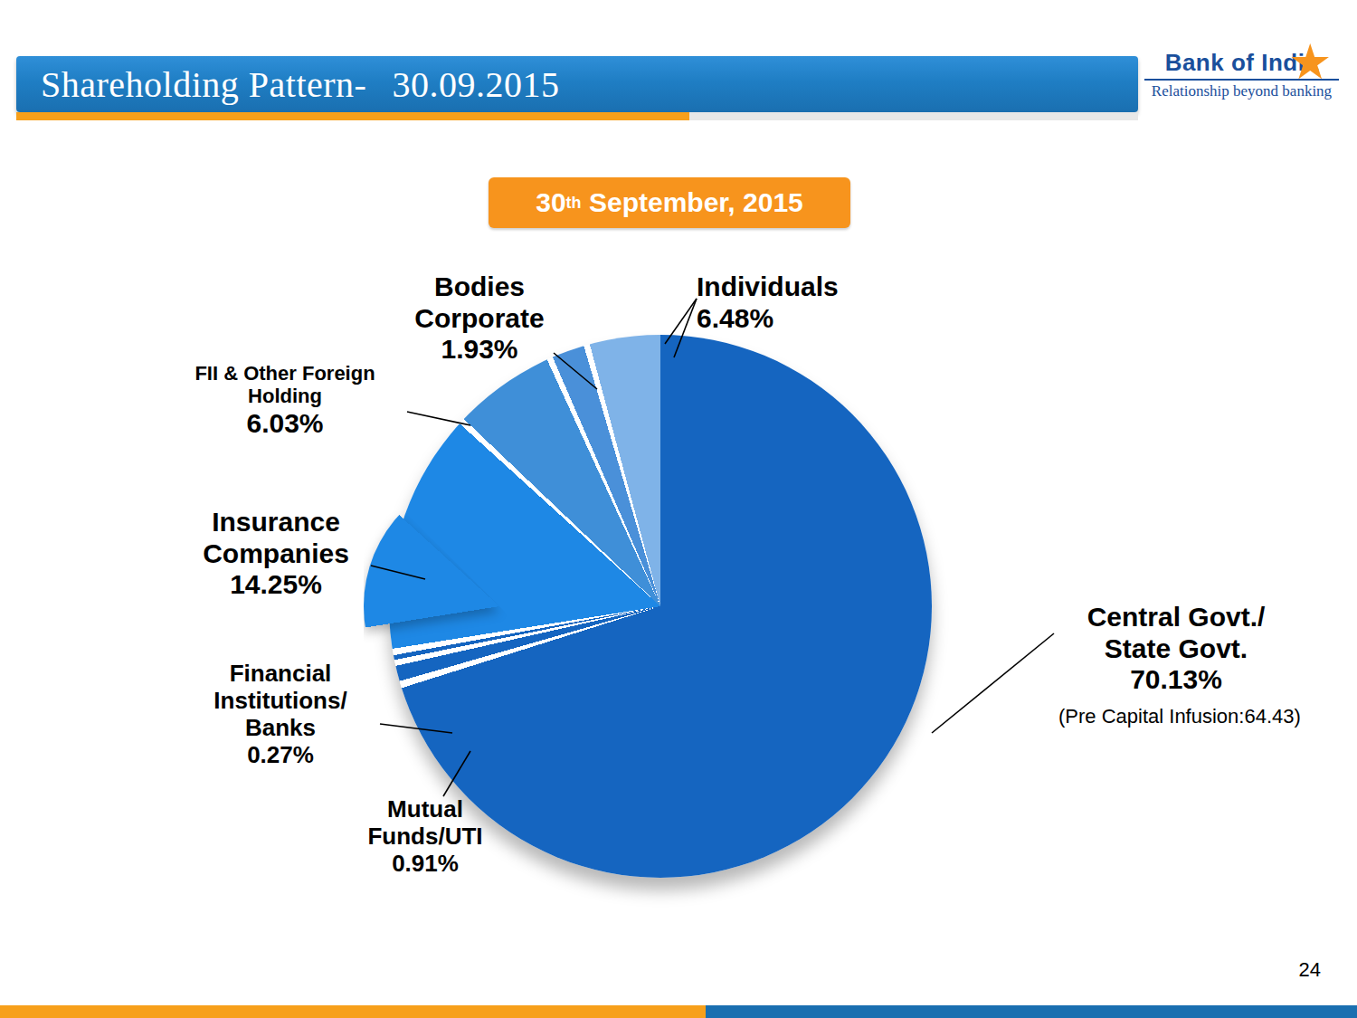Shareholding Pattern-30.09.2015
★
Bank of India
Relationship beyond banking
30th September, 2015
Bodies
Corporate
1.93%
Individuals
6.48%
FII & Other Foreign
Holding
6.03%
Insurance
Companies
14.25%
Financial
Institutions/
Banks
0.27%
Mutual
Funds/UTI
0.91%
Central Govt./
State Govt.
70.13% (Pre Capital Infusion:64.43)
24